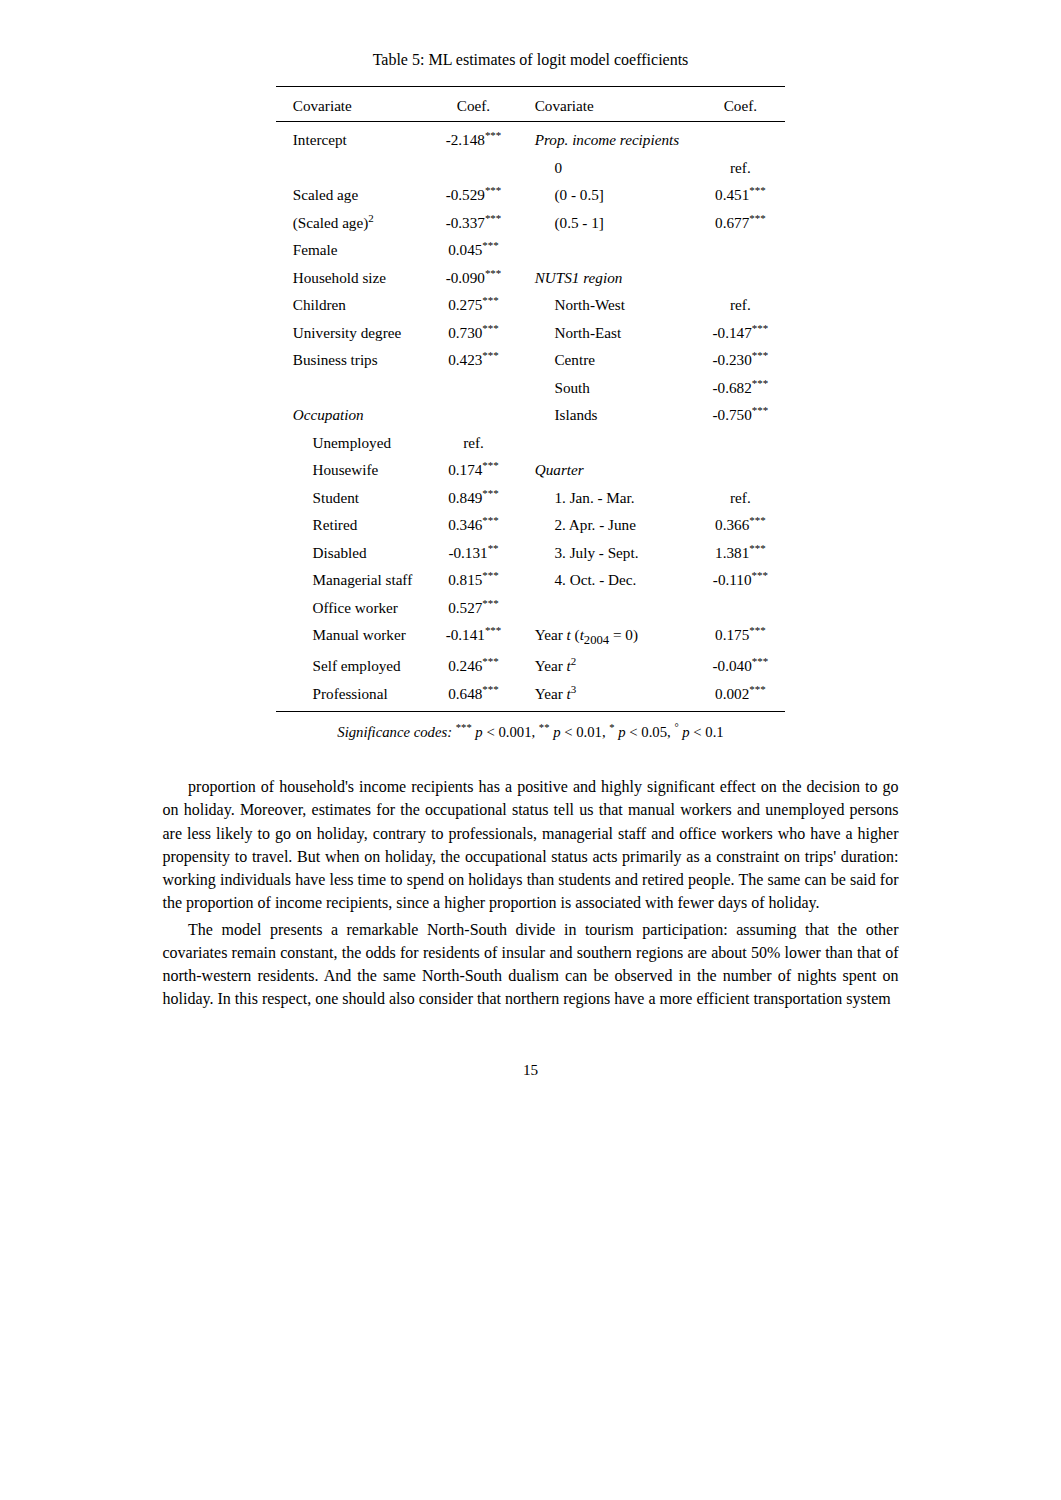Table 5: ML estimates of logit model coefficients
| Covariate | Coef. | Covariate | Coef. |
| --- | --- | --- | --- |
| Intercept | -2.148 *** | Prop. income recipients | |
| | | 0 | ref. |
| Scaled age | -0.529 *** | (0 - 0.5] | 0.451 *** |
| (Scaled age) 2 | -0.337 *** | (0.5 - 1] | 0.677 *** |
| Female | 0.045 *** | | |
| Household size | -0.090 *** | NUTS1 region | |
| Children | 0.275 *** | North-West | ref. |
| University degree | 0.730 *** | North-East | -0.147 *** |
| Business trips | 0.423 *** | Centre | -0.230 *** |
| | | South | -0.682 *** |
| Occupation | | Islands | -0.750 *** |
| Unemployed | ref. | | |
| Housewife | 0.174 *** | Quarter | |
| Student | 0.849 *** | 1. Jan. - Mar. | ref. |
| Retired | 0.346 *** | 2. Apr. - June | 0.366 *** |
| Disabled | -0.131 ** | 3. July - Sept. | 1.381 *** |
| Managerial staff | 0.815 *** | 4. Oct. - Dec. | -0.110 *** |
| Office worker | 0.527 *** | | |
| Manual worker | -0.141 *** | Year t ( t 2004 = 0) | 0.175 *** |
| Self employed | 0.246 *** | Year t 2 | -0.040 *** |
| Professional | 0.648 *** | Year t 3 | 0.002 *** |
Significance codes: *** p < 0.001, ** p < 0.01, * p < 0.05, ° p < 0.1
proportion of household's income recipients has a positive and highly significant effect on the decision to go on holiday. Moreover, estimates for the occupational status tell us that manual workers and unemployed persons are less likely to go on holiday, contrary to professionals, managerial staff and office workers who have a higher propensity to travel. But when on holiday, the occupational status acts primarily as a constraint on trips' duration: working individuals have less time to spend on holidays than students and retired people. The same can be said for the proportion of income recipients, since a higher proportion is associated with fewer days of holiday.
The model presents a remarkable North-South divide in tourism participation: assuming that the other covariates remain constant, the odds for residents of insular and southern regions are about 50% lower than that of north-western residents. And the same North-South dualism can be observed in the number of nights spent on holiday. In this respect, one should also consider that northern regions have a more efficient transportation system
15